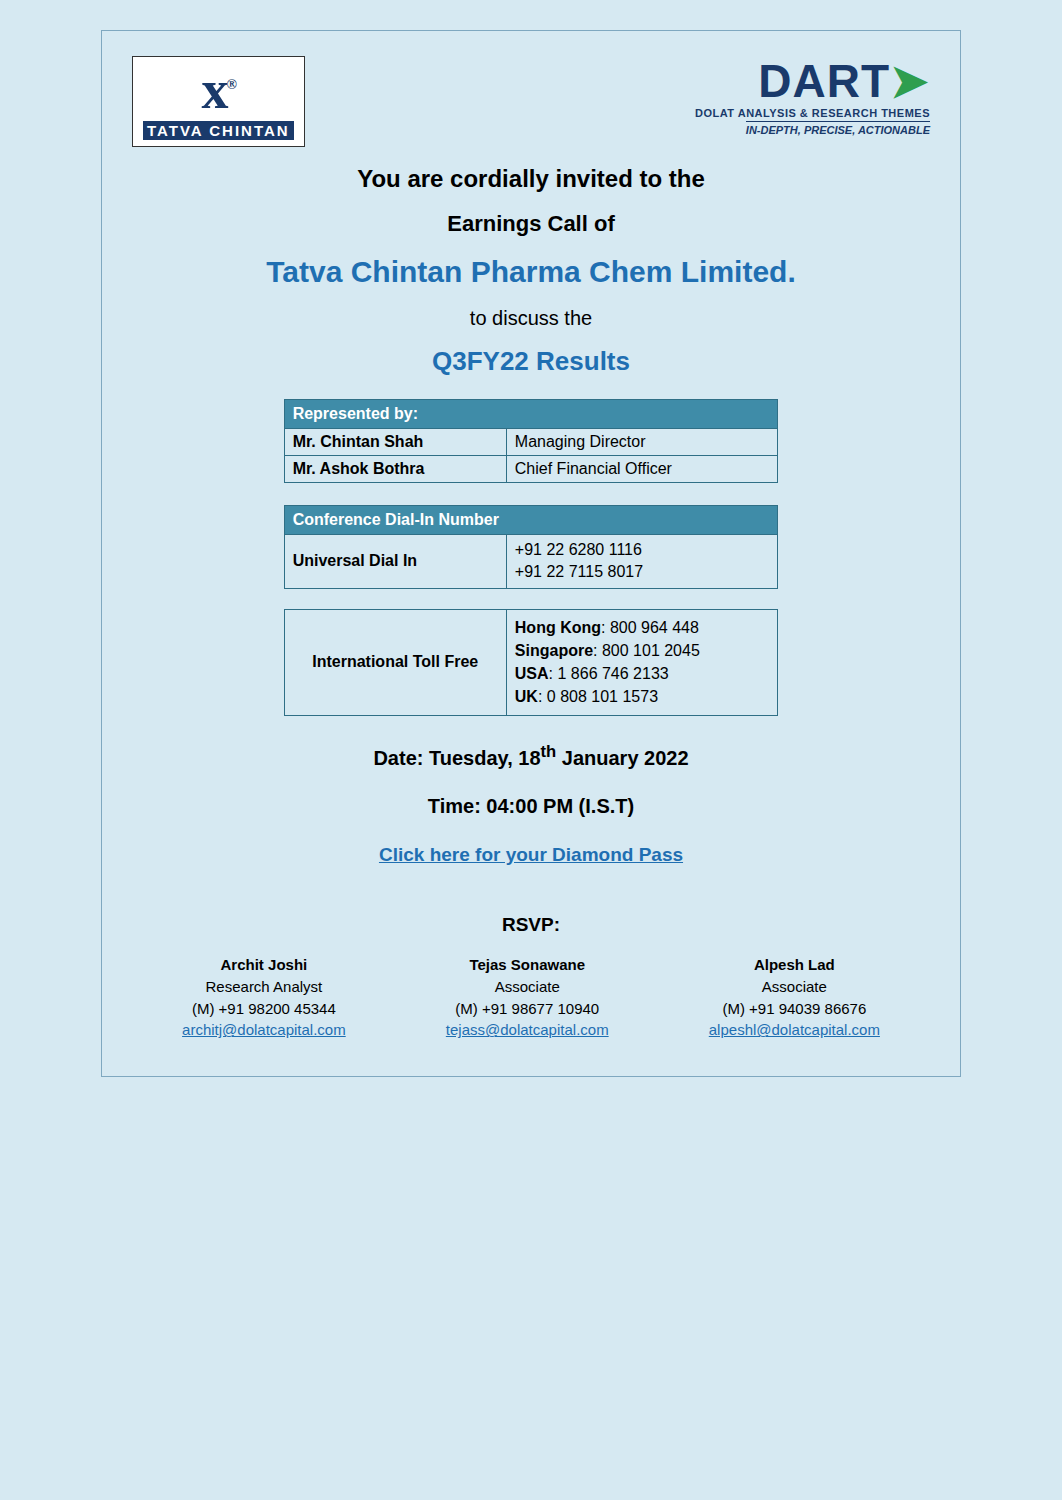x®
TATVA CHINTAN
DART➤
DOLAT ANALYSIS & RESEARCH THEMES
IN-DEPTH, PRECISE, ACTIONABLE
You are cordially invited to the
Earnings Call of
Tatva Chintan Pharma Chem Limited.
to discuss the
Q3FY22 Results
| Represented by: |
| --- |
| Mr. Chintan Shah | Managing Director |
| Mr. Ashok Bothra | Chief Financial Officer |
| Conference Dial-In Number |
| --- |
| Universal Dial In | +91 22 6280 1116 +91 22 7115 8017 |
| International Toll Free | Hong Kong : 800 964 448 Singapore : 800 101 2045 USA : 1 866 746 2133 UK : 0 808 101 1573 |
Date: Tuesday, 18th January 2022
Time: 04:00 PM (I.S.T)
Click here for your Diamond Pass
RSVP:
Archit Joshi
Research Analyst
(M) +91 98200 45344
architj@dolatcapital.com
Tejas Sonawane
Associate
(M) +91 98677 10940
tejass@dolatcapital.com
Alpesh Lad
Associate
(M) +91 94039 86676
alpeshl@dolatcapital.com